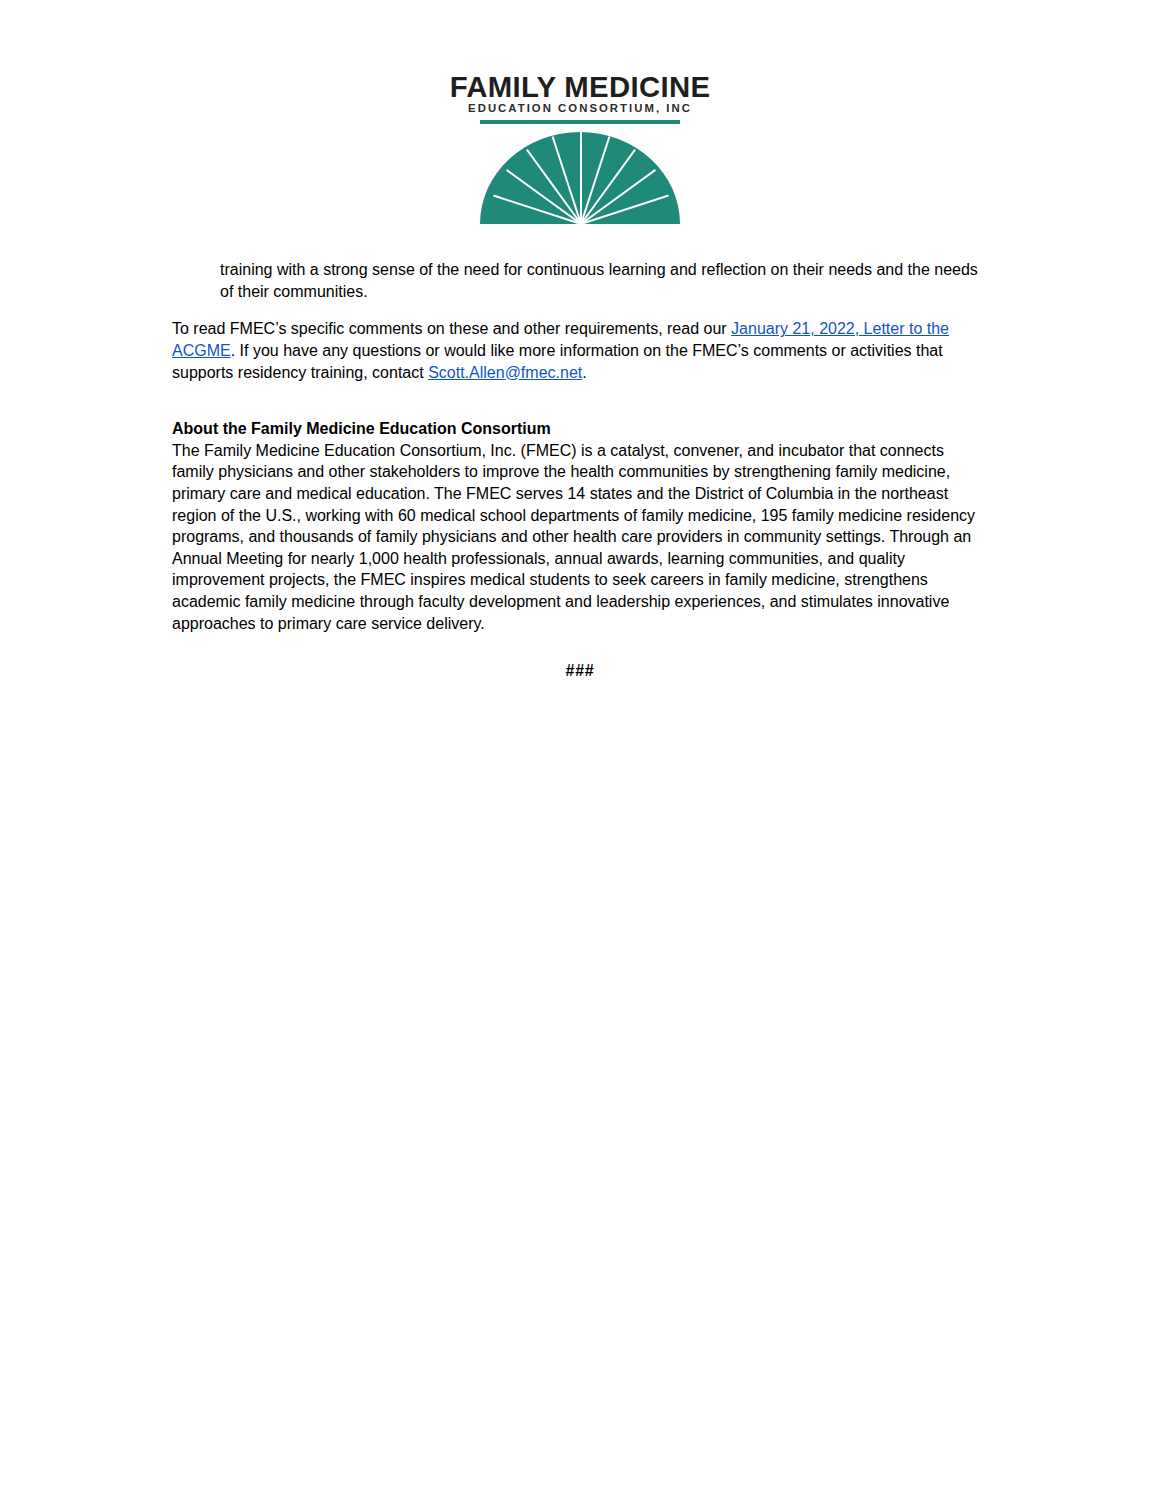FAMILY MEDICINE
EDUCATION CONSORTIUM, INC
training with a strong sense of the need for continuous learning and reflection on their needs and the needs of their communities.
To read FMEC’s specific comments on these and other requirements, read our January 21, 2022, Letter to the ACGME. If you have any questions or would like more information on the FMEC’s comments or activities that supports residency training, contact Scott.Allen@fmec.net.
About the Family Medicine Education Consortium
The Family Medicine Education Consortium, Inc. (FMEC) is a catalyst, convener, and incubator that connects family physicians and other stakeholders to improve the health communities by strengthening family medicine, primary care and medical education. The FMEC serves 14 states and the District of Columbia in the northeast region of the U.S., working with 60 medical school departments of family medicine, 195 family medicine residency programs, and thousands of family physicians and other health care providers in community settings. Through an Annual Meeting for nearly 1,000 health professionals, annual awards, learning communities, and quality improvement projects, the FMEC inspires medical students to seek careers in family medicine, strengthens academic family medicine through faculty development and leadership experiences, and stimulates innovative approaches to primary care service delivery.
###